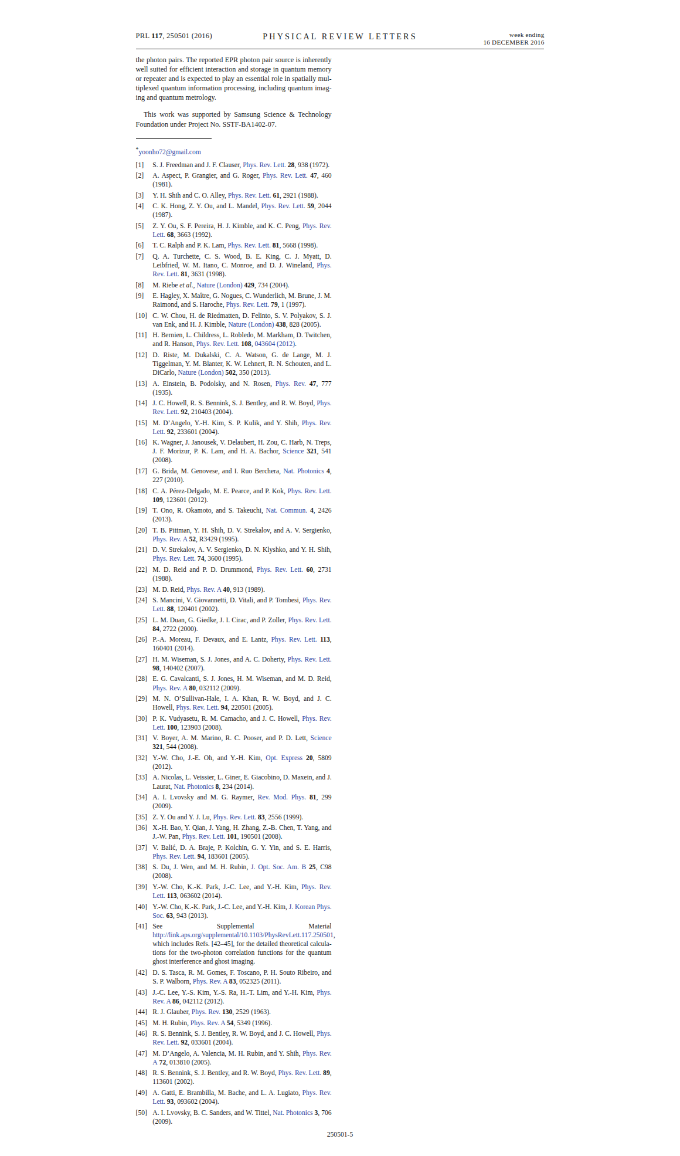PRL 117, 250501 (2016)
PHYSICAL REVIEW LETTERS
week ending16 DECEMBER 2016
the photon pairs. The reported EPR photon pair source is inherently well suited for efficient interaction and storage in quantum memory or repeater and is expected to play an essential role in spatially multiplexed quantum information processing, including quantum imaging and quantum metrology.
This work was supported by Samsung Science & Technology Foundation under Project No. SSTF-BA1402-07.
*yoonho72@gmail.com
[1] S. J. Freedman and J. F. Clauser, Phys. Rev. Lett. 28, 938 (1972).
[2] A. Aspect, P. Grangier, and G. Roger, Phys. Rev. Lett. 47, 460 (1981).
[3] Y. H. Shih and C. O. Alley, Phys. Rev. Lett. 61, 2921 (1988).
[4] C. K. Hong, Z. Y. Ou, and L. Mandel, Phys. Rev. Lett. 59, 2044 (1987).
[5] Z. Y. Ou, S. F. Pereira, H. J. Kimble, and K. C. Peng, Phys. Rev. Lett. 68, 3663 (1992).
[6] T. C. Ralph and P. K. Lam, Phys. Rev. Lett. 81, 5668 (1998).
[7] Q. A. Turchette, C. S. Wood, B. E. King, C. J. Myatt, D. Leibfried, W. M. Itano, C. Monroe, and D. J. Wineland, Phys. Rev. Lett. 81, 3631 (1998).
[8] M. Riebe et al., Nature (London) 429, 734 (2004).
[9] E. Hagley, X. Maître, G. Nogues, C. Wunderlich, M. Brune, J. M. Raimond, and S. Haroche, Phys. Rev. Lett. 79, 1 (1997).
[10] C. W. Chou, H. de Riedmatten, D. Felinto, S. V. Polyakov, S. J. van Enk, and H. J. Kimble, Nature (London) 438, 828 (2005).
[11] H. Bernien, L. Childress, L. Robledo, M. Markham, D. Twitchen, and R. Hanson, Phys. Rev. Lett. 108, 043604 (2012).
[12] D. Riste, M. Dukalski, C. A. Watson, G. de Lange, M. J. Tiggelman, Y. M. Blanter, K. W. Lehnert, R. N. Schouten, and L. DiCarlo, Nature (London) 502, 350 (2013).
[13] A. Einstein, B. Podolsky, and N. Rosen, Phys. Rev. 47, 777 (1935).
[14] J. C. Howell, R. S. Bennink, S. J. Bentley, and R. W. Boyd, Phys. Rev. Lett. 92, 210403 (2004).
[15] M. D’Angelo, Y.-H. Kim, S. P. Kulik, and Y. Shih, Phys. Rev. Lett. 92, 233601 (2004).
[16] K. Wagner, J. Janousek, V. Delaubert, H. Zou, C. Harb, N. Treps, J. F. Morizur, P. K. Lam, and H. A. Bachor, Science 321, 541 (2008).
[17] G. Brida, M. Genovese, and I. Ruo Berchera, Nat. Photonics 4, 227 (2010).
[18] C. A. Pérez-Delgado, M. E. Pearce, and P. Kok, Phys. Rev. Lett. 109, 123601 (2012).
[19] T. Ono, R. Okamoto, and S. Takeuchi, Nat. Commun. 4, 2426 (2013).
[20] T. B. Pittman, Y. H. Shih, D. V. Strekalov, and A. V. Sergienko, Phys. Rev. A 52, R3429 (1995).
[21] D. V. Strekalov, A. V. Sergienko, D. N. Klyshko, and Y. H. Shih, Phys. Rev. Lett. 74, 3600 (1995).
[22] M. D. Reid and P. D. Drummond, Phys. Rev. Lett. 60, 2731 (1988).
[23] M. D. Reid, Phys. Rev. A 40, 913 (1989).
[24] S. Mancini, V. Giovannetti, D. Vitali, and P. Tombesi, Phys. Rev. Lett. 88, 120401 (2002).
[25] L. M. Duan, G. Giedke, J. I. Cirac, and P. Zoller, Phys. Rev. Lett. 84, 2722 (2000).
[26] P.-A. Moreau, F. Devaux, and E. Lantz, Phys. Rev. Lett. 113, 160401 (2014).
[27] H. M. Wiseman, S. J. Jones, and A. C. Doherty, Phys. Rev. Lett. 98, 140402 (2007).
[28] E. G. Cavalcanti, S. J. Jones, H. M. Wiseman, and M. D. Reid, Phys. Rev. A 80, 032112 (2009).
[29] M. N. O’Sullivan-Hale, I. A. Khan, R. W. Boyd, and J. C. Howell, Phys. Rev. Lett. 94, 220501 (2005).
[30] P. K. Vudyasetu, R. M. Camacho, and J. C. Howell, Phys. Rev. Lett. 100, 123903 (2008).
[31] V. Boyer, A. M. Marino, R. C. Pooser, and P. D. Lett, Science 321, 544 (2008).
[32] Y.-W. Cho, J.-E. Oh, and Y.-H. Kim, Opt. Express 20, 5809 (2012).
[33] A. Nicolas, L. Veissier, L. Giner, E. Giacobino, D. Maxein, and J. Laurat, Nat. Photonics 8, 234 (2014).
[34] A. I. Lvovsky and M. G. Raymer, Rev. Mod. Phys. 81, 299 (2009).
[35] Z. Y. Ou and Y. J. Lu, Phys. Rev. Lett. 83, 2556 (1999).
[36] X.-H. Bao, Y. Qian, J. Yang, H. Zhang, Z.-B. Chen, T. Yang, and J.-W. Pan, Phys. Rev. Lett. 101, 190501 (2008).
[37] V. Balić, D. A. Braje, P. Kolchin, G. Y. Yin, and S. E. Harris, Phys. Rev. Lett. 94, 183601 (2005).
[38] S. Du, J. Wen, and M. H. Rubin, J. Opt. Soc. Am. B 25, C98 (2008).
[39] Y.-W. Cho, K.-K. Park, J.-C. Lee, and Y.-H. Kim, Phys. Rev. Lett. 113, 063602 (2014).
[40] Y.-W. Cho, K.-K. Park, J.-C. Lee, and Y.-H. Kim, J. Korean Phys. Soc. 63, 943 (2013).
[41] See Supplemental Material http://link.aps.org/supplemental/10.1103/PhysRevLett.117.250501, which includes Refs. [42–45], for the detailed theoretical calculations for the two-photon correlation functions for the quantum ghost interference and ghost imaging.
[42] D. S. Tasca, R. M. Gomes, F. Toscano, P. H. Souto Ribeiro, and S. P. Walborn, Phys. Rev. A 83, 052325 (2011).
[43] J.-C. Lee, Y.-S. Kim, Y.-S. Ra, H.-T. Lim, and Y.-H. Kim, Phys. Rev. A 86, 042112 (2012).
[44] R. J. Glauber, Phys. Rev. 130, 2529 (1963).
[45] M. H. Rubin, Phys. Rev. A 54, 5349 (1996).
[46] R. S. Bennink, S. J. Bentley, R. W. Boyd, and J. C. Howell, Phys. Rev. Lett. 92, 033601 (2004).
[47] M. D’Angelo, A. Valencia, M. H. Rubin, and Y. Shih, Phys. Rev. A 72, 013810 (2005).
[48] R. S. Bennink, S. J. Bentley, and R. W. Boyd, Phys. Rev. Lett. 89, 113601 (2002).
[49] A. Gatti, E. Brambilla, M. Bache, and L. A. Lugiato, Phys. Rev. Lett. 93, 093602 (2004).
[50] A. I. Lvovsky, B. C. Sanders, and W. Tittel, Nat. Photonics 3, 706 (2009).
250501-5